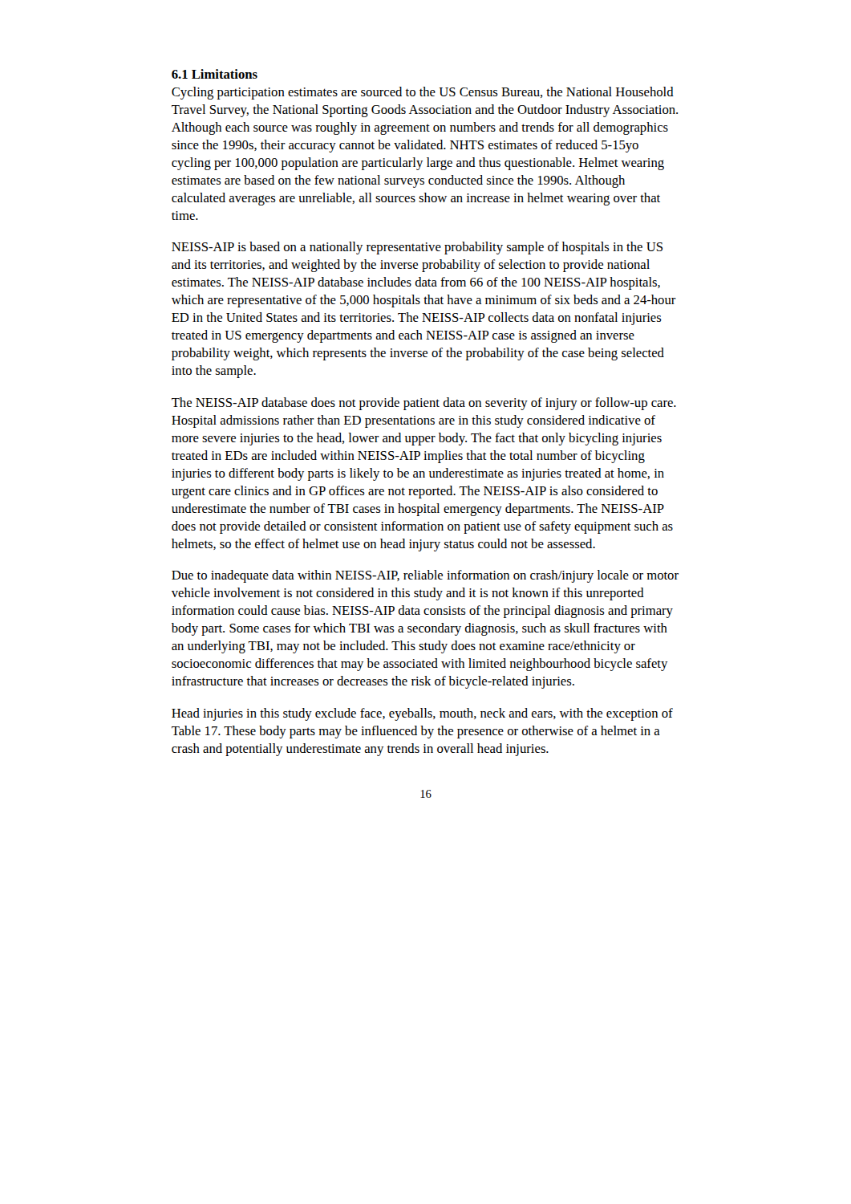6.1 Limitations
Cycling participation estimates are sourced to the US Census Bureau, the National Household Travel Survey, the National Sporting Goods Association and the Outdoor Industry Association. Although each source was roughly in agreement on numbers and trends for all demographics since the 1990s, their accuracy cannot be validated. NHTS estimates of reduced 5-15yo cycling per 100,000 population are particularly large and thus questionable. Helmet wearing estimates are based on the few national surveys conducted since the 1990s. Although calculated averages are unreliable, all sources show an increase in helmet wearing over that time.
NEISS-AIP is based on a nationally representative probability sample of hospitals in the US and its territories, and weighted by the inverse probability of selection to provide national estimates. The NEISS-AIP database includes data from 66 of the 100 NEISS-AIP hospitals, which are representative of the 5,000 hospitals that have a minimum of six beds and a 24-hour ED in the United States and its territories. The NEISS-AIP collects data on nonfatal injuries treated in US emergency departments and each NEISS-AIP case is assigned an inverse probability weight, which represents the inverse of the probability of the case being selected into the sample.
The NEISS-AIP database does not provide patient data on severity of injury or follow-up care. Hospital admissions rather than ED presentations are in this study considered indicative of more severe injuries to the head, lower and upper body. The fact that only bicycling injuries treated in EDs are included within NEISS-AIP implies that the total number of bicycling injuries to different body parts is likely to be an underestimate as injuries treated at home, in urgent care clinics and in GP offices are not reported. The NEISS-AIP is also considered to underestimate the number of TBI cases in hospital emergency departments. The NEISS-AIP does not provide detailed or consistent information on patient use of safety equipment such as helmets, so the effect of helmet use on head injury status could not be assessed.
Due to inadequate data within NEISS-AIP, reliable information on crash/injury locale or motor vehicle involvement is not considered in this study and it is not known if this unreported information could cause bias. NEISS-AIP data consists of the principal diagnosis and primary body part. Some cases for which TBI was a secondary diagnosis, such as skull fractures with an underlying TBI, may not be included. This study does not examine race/ethnicity or socioeconomic differences that may be associated with limited neighbourhood bicycle safety infrastructure that increases or decreases the risk of bicycle-related injuries.
Head injuries in this study exclude face, eyeballs, mouth, neck and ears, with the exception of Table 17. These body parts may be influenced by the presence or otherwise of a helmet in a crash and potentially underestimate any trends in overall head injuries.
16